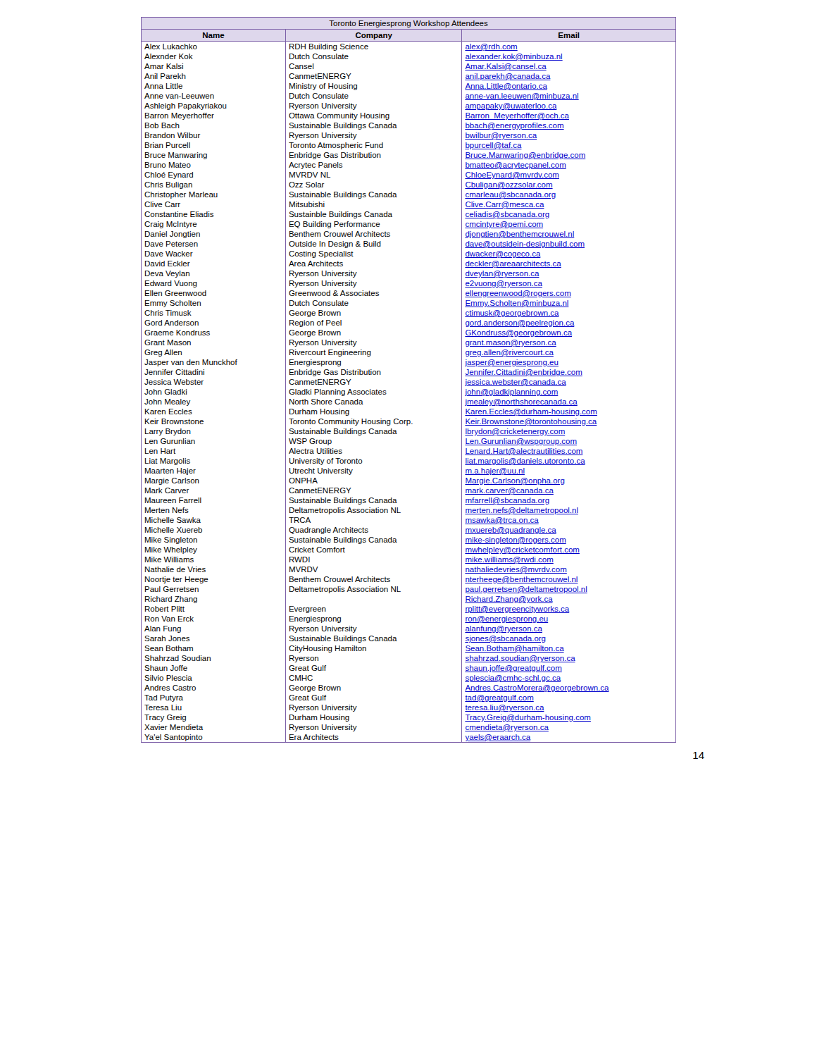Toronto Energiesprong Workshop Attendees
| Name | Company | Email |
| --- | --- | --- |
| Alex Lukachko | RDH Building Science | alex@rdh.com |
| Alexnder Kok | Dutch Consulate | alexander.kok@minbuza.nl |
| Amar Kalsi | Cansel | Amar.Kalsi@cansel.ca |
| Anil Parekh | CanmetENERGY | anil.parekh@canada.ca |
| Anna Little | Ministry of Housing | Anna.Little@ontario.ca |
| Anne van-Leeuwen | Dutch Consulate | anne-van.leeuwen@minbuza.nl |
| Ashleigh Papakyriakou | Ryerson University | ampapaky@uwaterloo.ca |
| Barron Meyerhoffer | Ottawa Community Housing | Barron_Meyerhoffer@och.ca |
| Bob Bach | Sustainable Buildings Canada | bbach@energyprofiles.com |
| Brandon Wilbur | Ryerson University | bwilbur@ryerson.ca |
| Brian Purcell | Toronto Atmospheric Fund | bpurcell@taf.ca |
| Bruce Manwaring | Enbridge Gas Distribution | Bruce.Manwaring@enbridge.com |
| Bruno Mateo | Acrytec Panels | bmatteo@acrytecpanel.com |
| Chloé Eynard | MVRDV NL | ChloeEynard@mvrdv.com |
| Chris Buligan | Ozz Solar | Cbuligan@ozzsolar.com |
| Christopher Marleau | Sustainable Buildings Canada | cmarleau@sbcanada.org |
| Clive Carr | Mitsubishi | Clive.Carr@mesca.ca |
| Constantine Eliadis | Sustainble Buildings Canada | celiadis@sbcanada.org |
| Craig McIntyre | EQ Building Performance | cmcintyre@pemi.com |
| Daniel Jongtien | Benthem Crouwel Architects | djongtien@benthemcrouwel.nl |
| Dave Petersen | Outside In Design & Build | dave@outsidein-designbuild.com |
| Dave Wacker | Costing Specialist | dwacker@cogeco.ca |
| David Eckler | Area Architects | deckler@areaarchitects.ca |
| Deva Veylan | Ryerson University | dveylan@ryerson.ca |
| Edward Vuong | Ryerson University | e2vuong@ryerson.ca |
| Ellen Greenwood | Greenwood & Associates | ellengreenwood@rogers.com |
| Emmy Scholten | Dutch Consulate | Emmy.Scholten@minbuza.nl |
| Chris Timusk | George Brown | ctimusk@georgebrown.ca |
| Gord Anderson | Region of Peel | gord.anderson@peelregion.ca |
| Graeme Kondruss | George Brown | GKondruss@georgebrown.ca |
| Grant Mason | Ryerson University | grant.mason@ryerson.ca |
| Greg Allen | Rivercourt Engineering | greg.allen@rivercourt.ca |
| Jasper van den Munckhof | Energiesprong | jasper@energiesprong.eu |
| Jennifer Cittadini | Enbridge Gas Distribution | Jennifer.Cittadini@enbridge.com |
| Jessica Webster | CanmetENERGY | jessica.webster@canada.ca |
| John Gladki | Gladki Planning Associates | john@gladkiplanning.com |
| John Mealey | North Shore Canada | jmealey@northshorecanada.ca |
| Karen Eccles | Durham Housing | Karen.Eccles@durham-housing.com |
| Keir Brownstone | Toronto Community Housing Corp. | Keir.Brownstone@torontohousing.ca |
| Larry Brydon | Sustainable Buildings Canada | lbrydon@cricketenergy.com |
| Len Gurunlian | WSP Group | Len.Gurunlian@wspgroup.com |
| Len Hart | Alectra Utilities | Lenard.Hart@alectrautilities.com |
| Liat Margolis | University of Toronto | liat.margolis@daniels.utoronto.ca |
| Maarten Hajer | Utrecht University | m.a.hajer@uu.nl |
| Margie Carlson | ONPHA | Margie.Carlson@onpha.org |
| Mark Carver | CanmetENERGY | mark.carver@canada.ca |
| Maureen Farrell | Sustainable Buildings Canada | mfarrell@sbcanada.org |
| Merten Nefs | Deltametropolis Association NL | merten.nefs@deltametropool.nl |
| Michelle Sawka | TRCA | msawka@trca.on.ca |
| Michelle Xuereb | Quadrangle Architects | mxuereb@quadrangle.ca |
| Mike Singleton | Sustainable Buildings Canada | mike-singleton@rogers.com |
| Mike Whelpley | Cricket Comfort | mwhelpley@cricketcomfort.com |
| Mike Williams | RWDI | mike.williams@rwdi.com |
| Nathalie de Vries | MVRDV | nathaliedevries@mvrdv.com |
| Noortje ter Heege | Benthem Crouwel Architects | nterheege@benthemcrouwel.nl |
| Paul Gerretsen | Deltametropolis Association NL | paul.gerretsen@deltametropool.nl |
| Richard Zhang | | Richard.Zhang@york.ca |
| Robert Plitt | Evergreen | rplitt@evergreencityworks.ca |
| Ron Van Erck | Energiesprong | ron@energiesprong.eu |
| Alan Fung | Ryerson University | alanfung@ryerson.ca |
| Sarah Jones | Sustainable Buildings Canada | sjones@sbcanada.org |
| Sean Botham | CityHousing Hamilton | Sean.Botham@hamilton.ca |
| Shahrzad Soudian | Ryerson | shahrzad.soudian@ryerson.ca |
| Shaun Joffe | Great Gulf | shaun.joffe@greatgulf.com |
| Silvio Plescia | CMHC | splescia@cmhc-schl.gc.ca |
| Andres Castro | George Brown | Andres.CastroMorera@georgebrown.ca |
| Tad Putyra | Great Gulf | tad@greatgulf.com |
| Teresa Liu | Ryerson University | teresa.liu@ryerson.ca |
| Tracy Greig | Durham Housing | Tracy.Greig@durham-housing.com |
| Xavier Mendieta | Ryerson University | cmendieta@ryerson.ca |
| Ya'el Santopinto | Era Architects | yaels@eraarch.ca |
14